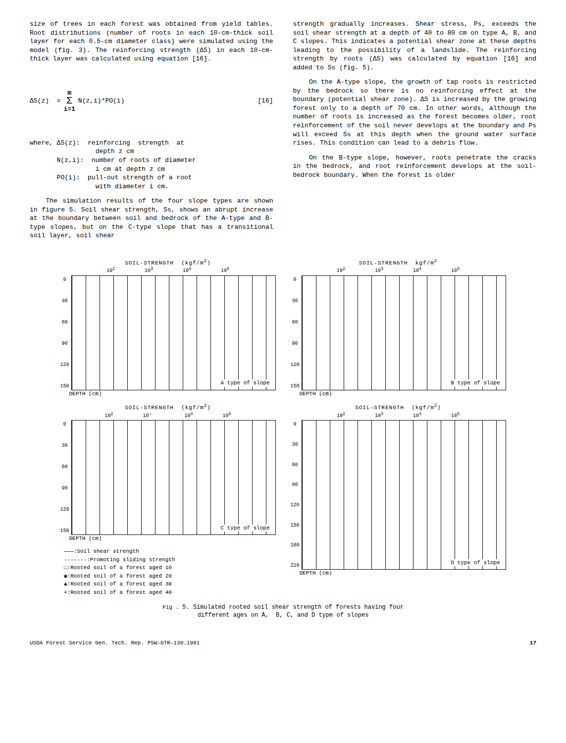size of trees in each forest was obtained from yield tables. Root distributions (number of roots in each 10-cm-thick soil layer for each 0.5-cm diameter class) were simulated using the model (fig. 3). The reinforcing strength (ΔS) in each 10-cm-thick layer was calculated using equation [16].
ΔS(z) = mΣi=1 N(z,i)*PO(i) [16]
where, ΔS(z): reinforcing strength at depth z cm N(z,i): number of roots of diameter i cm at depth z cm PO(i): pull-out strength of a root with diameter i cm.
The simulation results of the four slope types are shown in figure 5. Soil shear strength, Ss, shows an abrupt increase at the boundary between soil and bedrock of the A-type and B-type slopes, but on the C-type slope that has a transitional soil layer, soil shear
strength gradually increases. Shear stress, Ps, exceeds the soil shear strength at a depth of 40 to 80 cm on type A, B, and C slopes. This indicates a potential shear zone at these depths leading to the possibility of a landslide. The reinforcing strength by roots (ΔS) was calculated by equation [16] and added to Ss (fig. 5).
On the A-type slope, the growth of tap roots is restricted by the bedrock so there is no reinforcing effect at the boundary (potential shear zone). ΔS is increased by the growing forest only to a depth of 70 cm. In other words, although the number of roots is increased as the forest becomes older, root reinforcement of the soil never develops at the boundary and Ps will exceed Ss at this depth when the ground water surface rises. This condition can lead to a debris flow.
On the B-type slope, however, roots penetrate the cracks in the bedrock, and root reinforcement develops at the soil-bedrock boundary. When the forest is older
SOIL-STRENGTH (kgf/m2)
102 103 104 105
0306090120150
A type of slope
DEPTH (cm)
SOIL-STRENGTH kgf/m2
102 103 104 105
0306090120150
B type of slope
DEPTH (cm)
SOIL-STRENGTH (kgf/m2)
102 10' 104 105
0306090120150
C type of slope
DEPTH (cm)
———:Soil shear strength
-------:Promoting sliding strength
□:Rooted soil of a forest aged 10
◉:Rooted soil of a forest aged 20
▲:Rooted soil of a forest aged 30
+:Rooted soil of a forest aged 40
SOIL-STRENGTH (kgf/m2)
102 103 104 105
0306090120150180210
D type of slope
DEPTH (cm)
Fig . 5. Simulated rooted soil shear strength of forests having four
different ages on A, B, C, and D type of slopes
USDA Forest Service Gen. Tech. Rep. PSW-GTR-130.1991 17